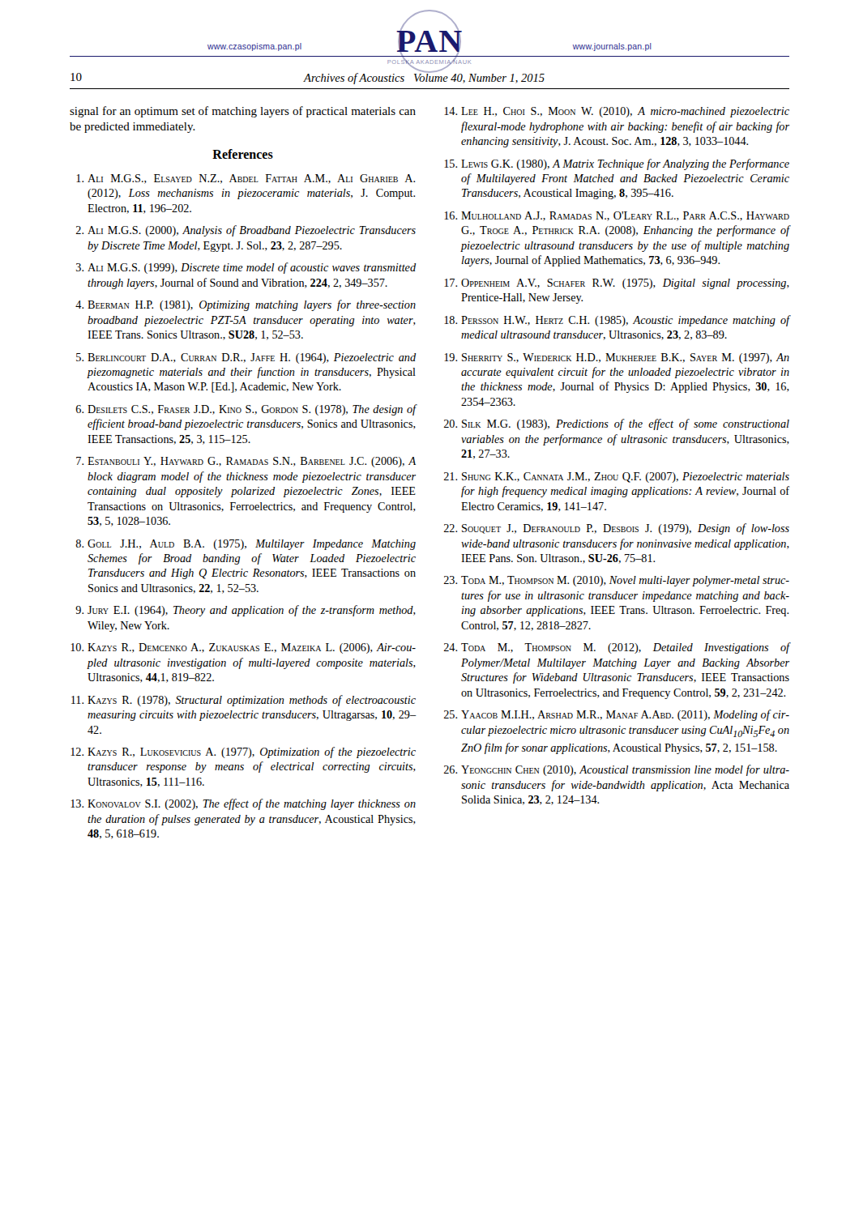www.czasopisma.pan.pl
www.journals.pan.pl
PAN
POLSKA AKADEMIA NAUK
10
Archives of Acoustics Volume 40, Number 1, 2015
signal for an optimum set of matching layers of practical materials can be predicted immediately.
References
Ali M.G.S., Elsayed N.Z., Abdel Fattah A.M., Ali Gharieb A. (2012), Loss mechanisms in piezoceramic materials, J. Comput. Electron, 11, 196–202.
Ali M.G.S. (2000), Analysis of Broadband Piezoelectric Transducers by Discrete Time Model, Egypt. J. Sol., 23, 2, 287–295.
Ali M.G.S. (1999), Discrete time model of acoustic waves transmitted through layers, Journal of Sound and Vibration, 224, 2, 349–357.
Beerman H.P. (1981), Optimizing matching layers for three-section broadband piezoelectric PZT-5A transducer operating into water, IEEE Trans. Sonics Ultrason., SU28, 1, 52–53.
Berlincourt D.A., Curran D.R., Jaffe H. (1964), Piezoelectric and piezomagnetic materials and their function in transducers, Physical Acoustics IA, Mason W.P. [Ed.], Academic, New York.
Desilets C.S., Fraser J.D., Kino S., Gordon S. (1978), The design of efficient broad-band piezoelectric transducers, Sonics and Ultrasonics, IEEE Transactions, 25, 3, 115–125.
Estanbouli Y., Hayward G., Ramadas S.N., Barbenel J.C. (2006), A block diagram model of the thickness mode piezoelectric transducer containing dual oppositely polarized piezoelectric Zones, IEEE Transactions on Ultrasonics, Ferroelectrics, and Frequency Control, 53, 5, 1028–1036.
Goll J.H., Auld B.A. (1975), Multilayer Impedance Matching Schemes for Broad banding of Water Loaded Piezoelectric Transducers and High Q Electric Resonators, IEEE Transactions on Sonics and Ultrasonics, 22, 1, 52–53.
Jury E.I. (1964), Theory and application of the z-transform method, Wiley, New York.
Kazys R., Demcenko A., Zukauskas E., Mazeika L. (2006), Air-coupled ultrasonic investigation of multi-layered composite materials, Ultrasonics, 44,1, 819–822.
Kazys R. (1978), Structural optimization methods of electroacoustic measuring circuits with piezoelectric transducers, Ultragarsas, 10, 29–42.
Kazys R., Lukosevicius A. (1977), Optimization of the piezoelectric transducer response by means of electrical correcting circuits, Ultrasonics, 15, 111–116.
Konovalov S.I. (2002), The effect of the matching layer thickness on the duration of pulses generated by a transducer, Acoustical Physics, 48, 5, 618–619.
Lee H., Choi S., Moon W. (2010), A micro-machined piezoelectric flexural-mode hydrophone with air backing: benefit of air backing for enhancing sensitivity, J. Acoust. Soc. Am., 128, 3, 1033–1044.
Lewis G.K. (1980), A Matrix Technique for Analyzing the Performance of Multilayered Front Matched and Backed Piezoelectric Ceramic Transducers, Acoustical Imaging, 8, 395–416.
Mulholland A.J., Ramadas N., O'Leary R.L., Parr A.C.S., Hayward G., Troge A., Pethrick R.A. (2008), Enhancing the performance of piezoelectric ultrasound transducers by the use of multiple matching layers, Journal of Applied Mathematics, 73, 6, 936–949.
Oppenheim A.V., Schafer R.W. (1975), Digital signal processing, Prentice-Hall, New Jersey.
Persson H.W., Hertz C.H. (1985), Acoustic impedance matching of medical ultrasound transducer, Ultrasonics, 23, 2, 83–89.
Sherrity S., Wiederick H.D., Mukherjee B.K., Sayer M. (1997), An accurate equivalent circuit for the unloaded piezoelectric vibrator in the thickness mode, Journal of Physics D: Applied Physics, 30, 16, 2354–2363.
Silk M.G. (1983), Predictions of the effect of some constructional variables on the performance of ultrasonic transducers, Ultrasonics, 21, 27–33.
Shung K.K., Cannata J.M., Zhou Q.F. (2007), Piezoelectric materials for high frequency medical imaging applications: A review, Journal of Electro Ceramics, 19, 141–147.
Souquet J., Defranould P., Desbois J. (1979), Design of low-loss wide-band ultrasonic transducers for noninvasive medical application, IEEE Pans. Son. Ultrason., SU-26, 75–81.
Toda M., Thompson M. (2010), Novel multi-layer polymer-metal structures for use in ultrasonic transducer impedance matching and backing absorber applications, IEEE Trans. Ultrason. Ferroelectric. Freq. Control, 57, 12, 2818–2827.
Toda M., Thompson M. (2012), Detailed Investigations of Polymer/Metal Multilayer Matching Layer and Backing Absorber Structures for Wideband Ultrasonic Transducers, IEEE Transactions on Ultrasonics, Ferroelectrics, and Frequency Control, 59, 2, 231–242.
Yaacob M.I.H., Arshad M.R., Manaf A.Abd. (2011), Modeling of circular piezoelectric micro ultrasonic transducer using CuAl10Ni5Fe4 on ZnO film for sonar applications, Acoustical Physics, 57, 2, 151–158.
Yeongchin Chen (2010), Acoustical transmission line model for ultrasonic transducers for wide-bandwidth application, Acta Mechanica Solida Sinica, 23, 2, 124–134.